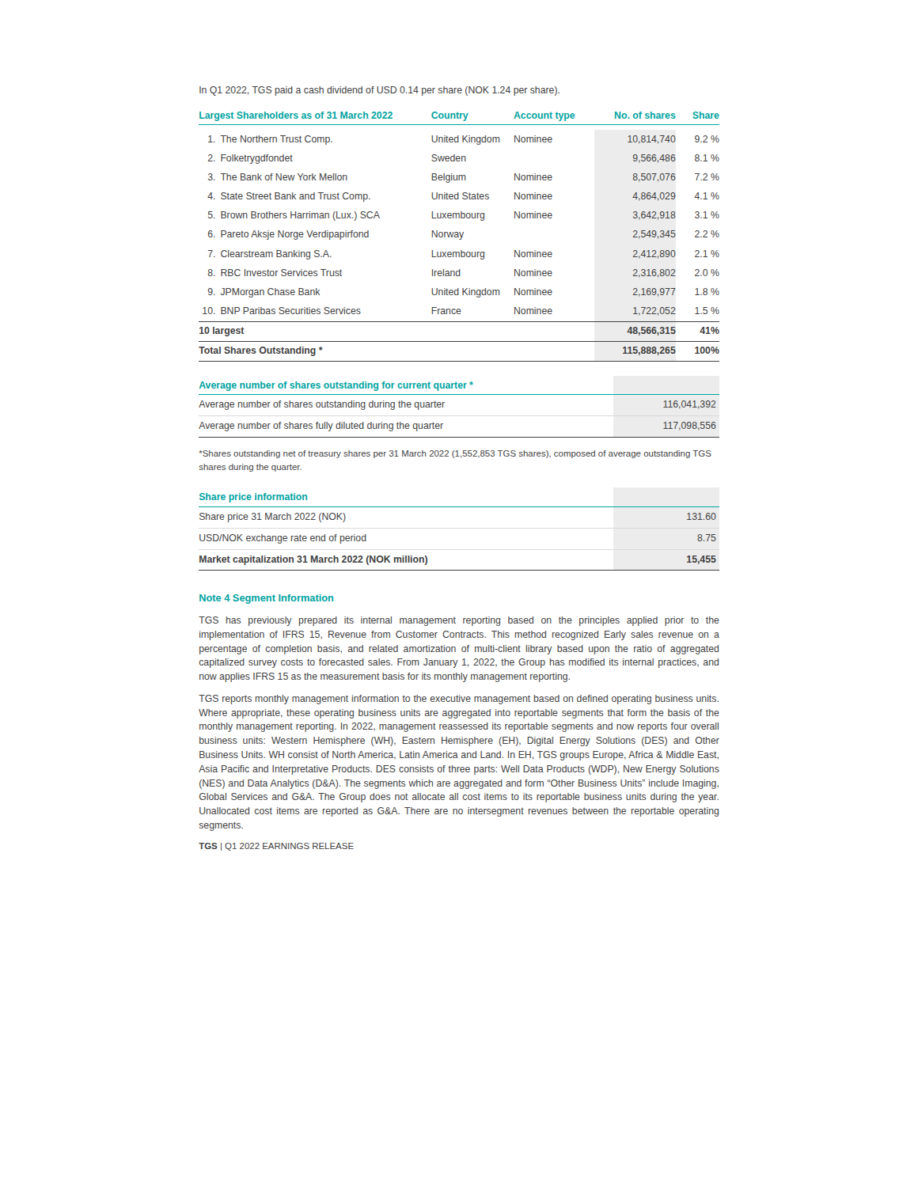In Q1 2022, TGS paid a cash dividend of USD 0.14 per share (NOK 1.24 per share).
| Largest Shareholders as of 31 March 2022 | Country | Account type | No. of shares | Share |
| --- | --- | --- | --- | --- |
| 1. | The Northern Trust Comp. | United Kingdom | Nominee | 10,814,740 | 9.2 % |
| 2. | Folketrygdfondet | Sweden | | 9,566,486 | 8.1 % |
| 3. | The Bank of New York Mellon | Belgium | Nominee | 8,507,076 | 7.2 % |
| 4. | State Street Bank and Trust Comp. | United States | Nominee | 4,864,029 | 4.1 % |
| 5. | Brown Brothers Harriman (Lux.) SCA | Luxembourg | Nominee | 3,642,918 | 3.1 % |
| 6. | Pareto Aksje Norge Verdipapirfond | Norway | | 2,549,345 | 2.2 % |
| 7. | Clearstream Banking S.A. | Luxembourg | Nominee | 2,412,890 | 2.1 % |
| 8. | RBC Investor Services Trust | Ireland | Nominee | 2,316,802 | 2.0 % |
| 9. | JPMorgan Chase Bank | United Kingdom | Nominee | 2,169,977 | 1.8 % |
| 10. | BNP Paribas Securities Services | France | Nominee | 1,722,052 | 1.5 % |
| 10 largest | | | 48,566,315 | 41% |
| Total Shares Outstanding * | | | 115,888,265 | 100% |
| Average number of shares outstanding for current quarter * | |
| Average number of shares outstanding during the quarter | 116,041,392 |
| Average number of shares fully diluted during the quarter | 117,098,556 |
*Shares outstanding net of treasury shares per 31 March 2022 (1,552,853 TGS shares), composed of average outstanding TGS shares during the quarter.
| Share price information | |
| Share price 31 March 2022 (NOK) | 131.60 |
| USD/NOK exchange rate end of period | 8.75 |
| Market capitalization 31 March 2022 (NOK million) | 15,455 |
Note 4 Segment Information
TGS has previously prepared its internal management reporting based on the principles applied prior to the implementation of IFRS 15, Revenue from Customer Contracts. This method recognized Early sales revenue on a percentage of completion basis, and related amortization of multi-client library based upon the ratio of aggregated capitalized survey costs to forecasted sales. From January 1, 2022, the Group has modified its internal practices, and now applies IFRS 15 as the measurement basis for its monthly management reporting.
TGS reports monthly management information to the executive management based on defined operating business units. Where appropriate, these operating business units are aggregated into reportable segments that form the basis of the monthly management reporting. In 2022, management reassessed its reportable segments and now reports four overall business units: Western Hemisphere (WH), Eastern Hemisphere (EH), Digital Energy Solutions (DES) and Other Business Units. WH consist of North America, Latin America and Land. In EH, TGS groups Europe, Africa & Middle East, Asia Pacific and Interpretative Products. DES consists of three parts: Well Data Products (WDP), New Energy Solutions (NES) and Data Analytics (D&A). The segments which are aggregated and form “Other Business Units” include Imaging, Global Services and G&A. The Group does not allocate all cost items to its reportable business units during the year. Unallocated cost items are reported as G&A. There are no intersegment revenues between the reportable operating segments.
TGS | Q1 2022 EARNINGS RELEASE